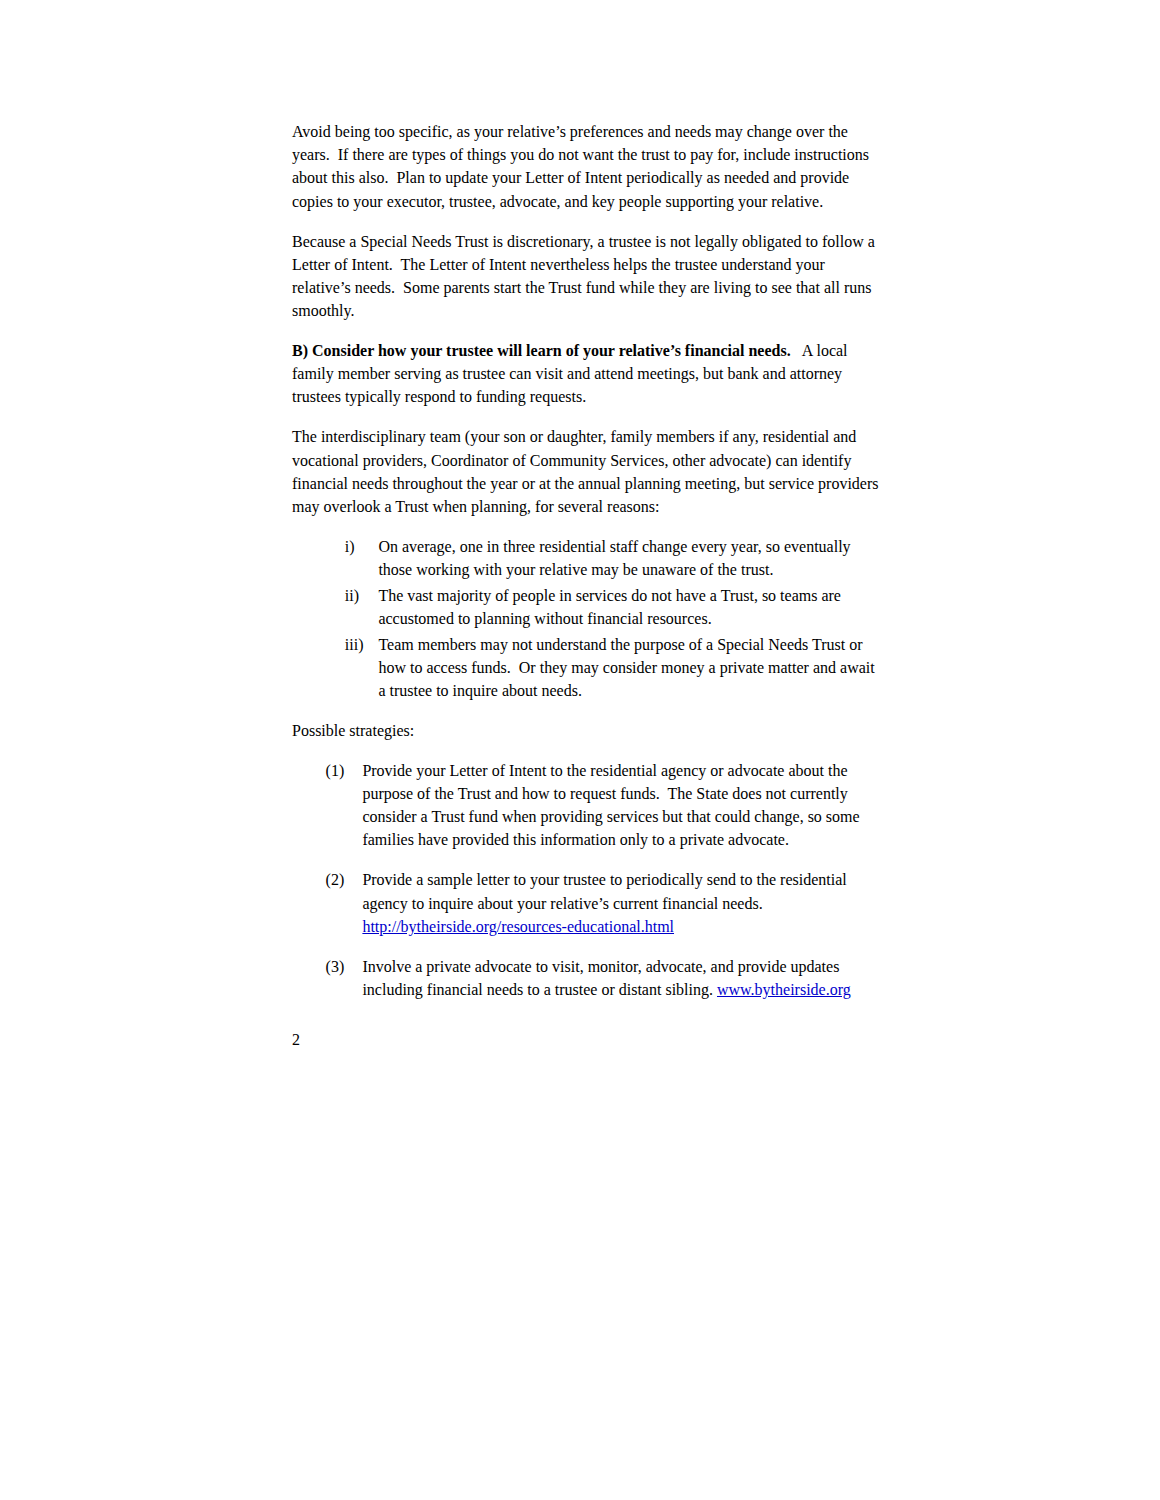Avoid being too specific, as your relative’s preferences and needs may change over the years. If there are types of things you do not want the trust to pay for, include instructions about this also. Plan to update your Letter of Intent periodically as needed and provide copies to your executor, trustee, advocate, and key people supporting your relative.
Because a Special Needs Trust is discretionary, a trustee is not legally obligated to follow a Letter of Intent. The Letter of Intent nevertheless helps the trustee understand your relative’s needs. Some parents start the Trust fund while they are living to see that all runs smoothly.
B) Consider how your trustee will learn of your relative’s financial needs. A local family member serving as trustee can visit and attend meetings, but bank and attorney trustees typically respond to funding requests.
The interdisciplinary team (your son or daughter, family members if any, residential and vocational providers, Coordinator of Community Services, other advocate) can identify financial needs throughout the year or at the annual planning meeting, but service providers may overlook a Trust when planning, for several reasons:
i) On average, one in three residential staff change every year, so eventually those working with your relative may be unaware of the trust.
ii) The vast majority of people in services do not have a Trust, so teams are accustomed to planning without financial resources.
iii) Team members may not understand the purpose of a Special Needs Trust or how to access funds. Or they may consider money a private matter and await a trustee to inquire about needs.
Possible strategies:
(1) Provide your Letter of Intent to the residential agency or advocate about the purpose of the Trust and how to request funds. The State does not currently consider a Trust fund when providing services but that could change, so some families have provided this information only to a private advocate.
(2) Provide a sample letter to your trustee to periodically send to the residential agency to inquire about your relative’s current financial needs. http://bytheirside.org/resources-educational.html
(3) Involve a private advocate to visit, monitor, advocate, and provide updates including financial needs to a trustee or distant sibling. www.bytheirside.org
2